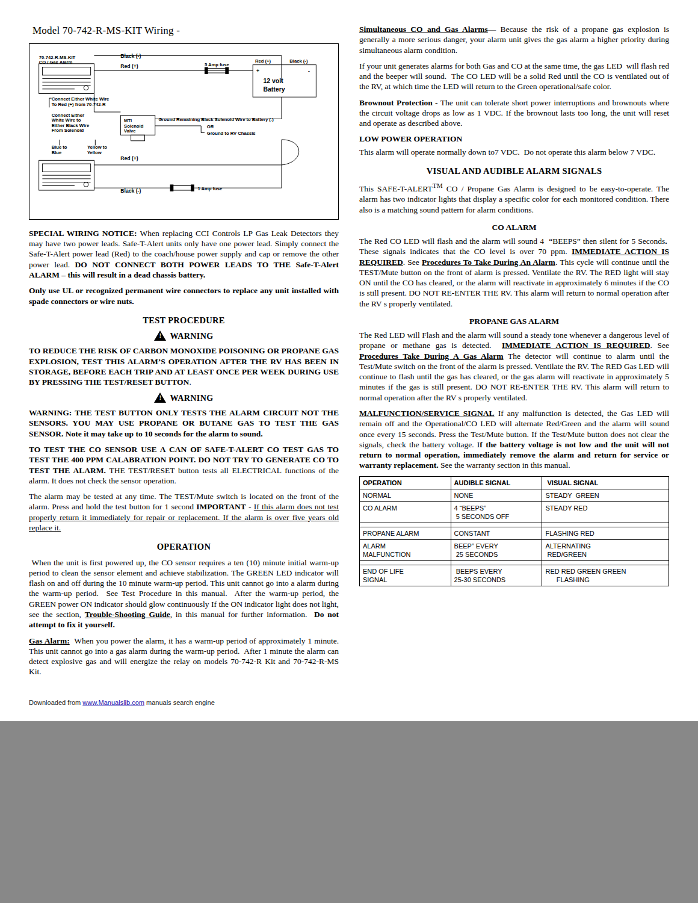Model 70-742-R-MS-KIT Wiring -
70-742-R-MS-KIT CO / Gas Alarm Black (-) Red (+) 5 Amp fuse + - 12 volt Battery Red (+) Black (-) Connect Either White Wire To Red (+) from 70-742-R Connect Either White Wire to Either Black Wire From Solenoid MTI Solenoid Valve Ground Remaining Black Solenoid Wire to Battery (-) OR Ground to RV Chassis Blue to Blue Yellow to Yellow Red (+) Black (-) 1 Amp fuse
SPECIAL WIRING NOTICE: When replacing CCI Controls LP Gas Leak Detectors they may have two power leads. Safe-T-Alert units only have one power lead. Simply connect the Safe-T-Alert power lead (Red) to the coach/house power supply and cap or remove the other power lead. DO NOT CONNECT BOTH POWER LEADS TO THE Safe-T-Alert ALARM – this will result in a dead chassis battery.
Only use UL or recognized permanent wire connectors to replace any unit installed with spade connectors or wire nuts.
TEST PROCEDURE
WARNING
TO REDUCE THE RISK OF CARBON MONOXIDE POISONING OR PROPANE GAS EXPLOSION, TEST THIS ALARM’S OPERATION AFTER THE RV HAS BEEN IN STORAGE, BEFORE EACH TRIP AND AT LEAST ONCE PER WEEK DURING USE BY PRESSING THE TEST/RESET BUTTON.
WARNING
WARNING: THE TEST BUTTON ONLY TESTS THE ALARM CIRCUIT NOT THE SENSORS. YOU MAY USE PROPANE OR BUTANE GAS TO TEST THE GAS SENSOR. Note it may take up to 10 seconds for the alarm to sound.
TO TEST THE CO SENSOR USE A CAN OF SAFE-T-ALERT CO TEST GAS TO TEST THE 400 PPM CALABRATION POINT. DO NOT TRY TO GENERATE CO TO TEST THE ALARM. THE TEST/RESET button tests all ELECTRICAL functions of the alarm. It does not check the sensor operation.
The alarm may be tested at any time. The TEST/Mute switch is located on the front of the alarm. Press and hold the test button for 1 second IMPORTANT - If this alarm does not test properly return it immediately for repair or replacement. If the alarm is over five years old replace it.
OPERATION
When the unit is first powered up, the CO sensor requires a ten (10) minute initial warm-up period to clean the sensor element and achieve stabilization. The GREEN LED indicator will flash on and off during the 10 minute warm-up period. This unit cannot go into a alarm during the warm-up period. See Test Procedure in this manual. After the warm-up period, the GREEN power ON indicator should glow continuously If the ON indicator light does not light, see the section, Trouble-Shooting Guide, in this manual for further information. Do not attempt to fix it yourself.
Gas Alarm: When you power the alarm, it has a warm-up period of approximately 1 minute. This unit cannot go into a gas alarm during the warm-up period. After 1 minute the alarm can detect explosive gas and will energize the relay on models 70-742-R Kit and 70-742-R-MS Kit.
Simultaneous CO and Gas Alarms— Because the risk of a propane gas explosion is generally a more serious danger, your alarm unit gives the gas alarm a higher priority during simultaneous alarm condition.
If your unit generates alarms for both Gas and CO at the same time, the gas LED will flash red and the beeper will sound. The CO LED will be a solid Red until the CO is ventilated out of the RV, at which time the LED will return to the Green operational/safe color.
Brownout Protection - The unit can tolerate short power interruptions and brownouts where the circuit voltage drops as low as 1 VDC. If the brownout lasts too long, the unit will reset and operate as described above.
LOW POWER OPERATION
This alarm will operate normally down to7 VDC. Do not operate this alarm below 7 VDC.
VISUAL AND AUDIBLE ALARM SIGNALS
This SAFE-T-ALERTTM CO / Propane Gas Alarm is designed to be easy-to-operate. The alarm has two indicator lights that display a specific color for each monitored condition. There also is a matching sound pattern for alarm conditions.
CO ALARM
The Red CO LED will flash and the alarm will sound 4 “BEEPS” then silent for 5 Seconds. These signals indicates that the CO level is over 70 ppm. IMMEDIATE ACTION IS REQUIRED. See Procedures To Take During An Alarm. This cycle will continue until the TEST/Mute button on the front of alarm is pressed. Ventilate the RV. The RED light will stay ON until the CO has cleared, or the alarm will reactivate in approximately 6 minutes if the CO is still present. DO NOT RE-ENTER THE RV. This alarm will return to normal operation after the RV s properly ventilated.
PROPANE GAS ALARM
The Red LED will Flash and the alarm will sound a steady tone whenever a dangerous level of propane or methane gas is detected. IMMEDIATE ACTION IS REQUIRED. See Procedures Take During A Gas Alarm The detector will continue to alarm until the Test/Mute switch on the front of the alarm is pressed. Ventilate the RV. The RED Gas LED will continue to flash until the gas has cleared, or the gas alarm will reactivate in approximately 5 minutes if the gas is still present. DO NOT RE-ENTER THE RV. This alarm will return to normal operation after the RV s properly ventilated.
MALFUNCTION/SERVICE SIGNAL If any malfunction is detected, the Gas LED will remain off and the Operational/CO LED will alternate Red/Green and the alarm will sound once every 15 seconds. Press the Test/Mute button. If the Test/Mute button does not clear the signals, check the battery voltage. If the battery voltage is not low and the unit will not return to normal operation, immediately remove the alarm and return for service or warranty replacement. See the warranty section in this manual.
| OPERATION | AUDIBLE SIGNAL | VISUAL SIGNAL |
| --- | --- | --- |
| NORMAL | NONE | STEADY GREEN |
| CO ALARM | 4 “BEEPS” 5 SECONDS OFF | STEADY RED |
| PROPANE ALARM | CONSTANT | FLASHING RED |
| ALARM MALFUNCTION | BEEP” EVERY 25 SECONDS | ALTERNATING RED/GREEN |
| END OF LIFE SIGNAL | BEEPS EVERY 25-30 SECONDS | RED RED GREEN GREEN FLASHING |
Downloaded from www.Manualslib.com manuals search engine